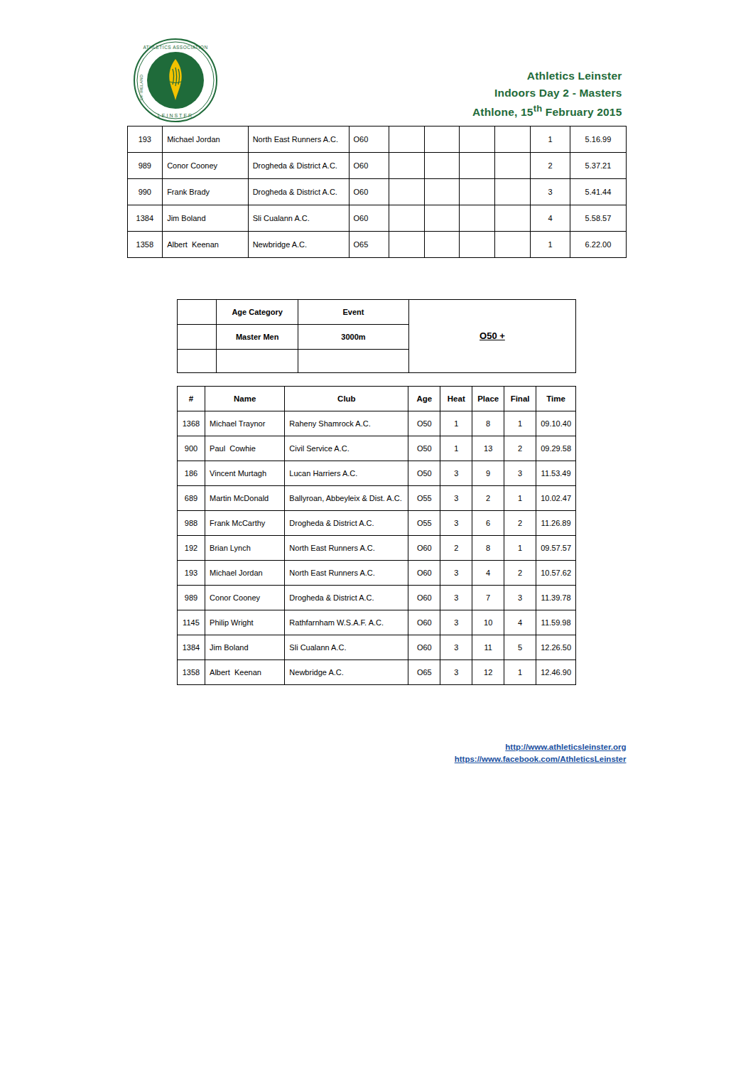ATHLETICS ASSOCIATION LEINSTER OF IRELAND
Athletics Leinster
Indoors Day 2 - Masters
Athlone, 15th February 2015
| 193 | Michael Jordan | North East Runners A.C. | O60 | | | | | 1 | 5.16.99 |
| 989 | Conor Cooney | Drogheda & District A.C. | O60 | | | | | 2 | 5.37.21 |
| 990 | Frank Brady | Drogheda & District A.C. | O60 | | | | | 3 | 5.41.44 |
| 1384 | Jim Boland | Sli Cualann A.C. | O60 | | | | | 4 | 5.58.57 |
| 1358 | Albert Keenan | Newbridge A.C. | O65 | | | | | 1 | 6.22.00 |
| | Age Category | Event | O50 + |
| | Master Men | 3000m |
| # | Name | Club | Age | Heat | Place | Final | Time |
| --- | --- | --- | --- | --- | --- | --- | --- |
| 1368 | Michael Traynor | Raheny Shamrock A.C. | O50 | 1 | 8 | 1 | 09.10.40 |
| 900 | Paul Cowhie | Civil Service A.C. | O50 | 1 | 13 | 2 | 09.29.58 |
| 186 | Vincent Murtagh | Lucan Harriers A.C. | O50 | 3 | 9 | 3 | 11.53.49 |
| 689 | Martin McDonald | Ballyroan, Abbeyleix & Dist. A.C. | O55 | 3 | 2 | 1 | 10.02.47 |
| 988 | Frank McCarthy | Drogheda & District A.C. | O55 | 3 | 6 | 2 | 11.26.89 |
| 192 | Brian Lynch | North East Runners A.C. | O60 | 2 | 8 | 1 | 09.57.57 |
| 193 | Michael Jordan | North East Runners A.C. | O60 | 3 | 4 | 2 | 10.57.62 |
| 989 | Conor Cooney | Drogheda & District A.C. | O60 | 3 | 7 | 3 | 11.39.78 |
| 1145 | Philip Wright | Rathfarnham W.S.A.F. A.C. | O60 | 3 | 10 | 4 | 11.59.98 |
| 1384 | Jim Boland | Sli Cualann A.C. | O60 | 3 | 11 | 5 | 12.26.50 |
| 1358 | Albert Keenan | Newbridge A.C. | O65 | 3 | 12 | 1 | 12.46.90 |
http://www.athleticsleinster.org
https://www.facebook.com/AthleticsLeinster